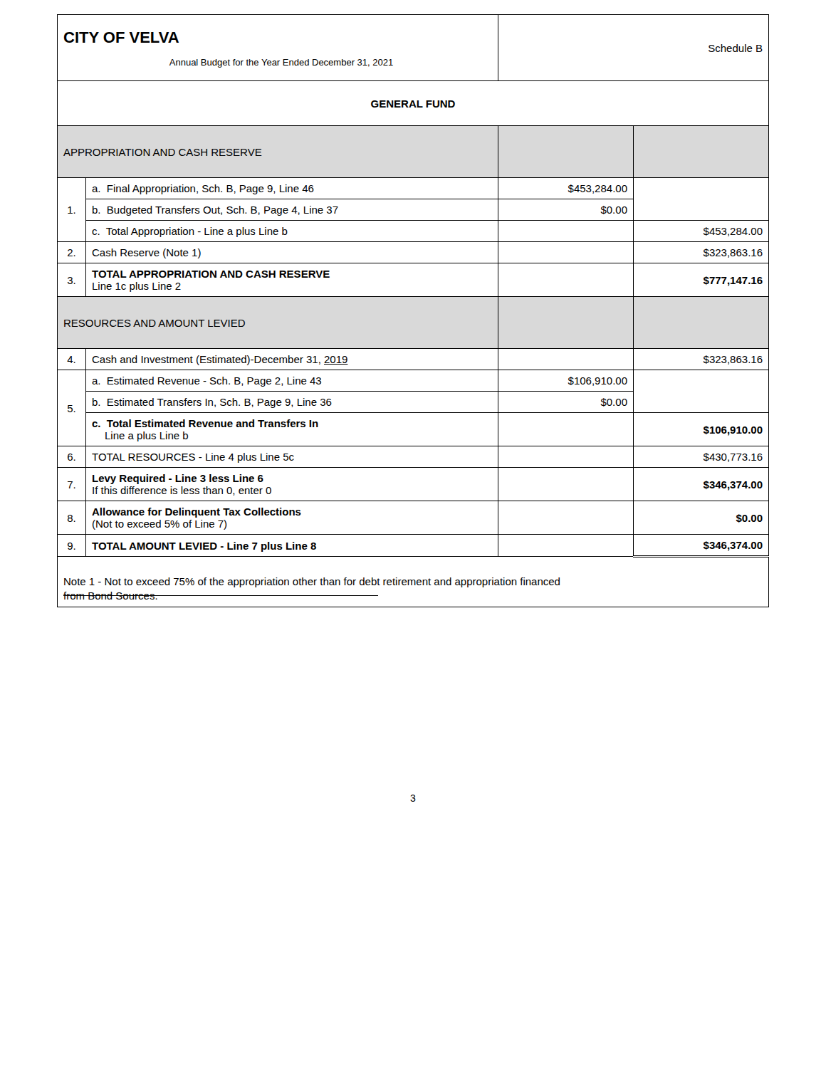| CITY OF VELVA Annual Budget for the Year Ended December 31, 2021 | Schedule B |
| GENERAL FUND |
| APPROPRIATION AND CASH RESERVE | | |
| 1. | a. Final Appropriation, Sch. B, Page 9, Line 46 | $453,284.00 | |
| b. Budgeted Transfers Out, Sch. B, Page 4, Line 37 | $0.00 |
| c. Total Appropriation - Line a plus Line b | | $453,284.00 |
| 2. | Cash Reserve (Note 1) | | $323,863.16 |
| 3. | TOTAL APPROPRIATION AND CASH RESERVE Line 1c plus Line 2 | | $777,147.16 |
| RESOURCES AND AMOUNT LEVIED | | |
| 4. | Cash and Investment (Estimated)-December 31, 2019 | | $323,863.16 |
| 5. | a. Estimated Revenue - Sch. B, Page 2, Line 43 | $106,910.00 | |
| b. Estimated Transfers In, Sch. B, Page 9, Line 36 | $0.00 |
| c. Total Estimated Revenue and Transfers In Line a plus Line b | | $106,910.00 |
| 6. | TOTAL RESOURCES - Line 4 plus Line 5c | | $430,773.16 |
| 7. | Levy Required - Line 3 less Line 6 If this difference is less than 0, enter 0 | | $346,374.00 |
| 8. | Allowance for Delinquent Tax Collections (Not to exceed 5% of Line 7) | | $0.00 |
| 9. | TOTAL AMOUNT LEVIED - Line 7 plus Line 8 | | $346,374.00 |
| Note 1 - Not to exceed 75% of the appropriation other than for debt retirement and appropriation financed from Bond Sources. |
3